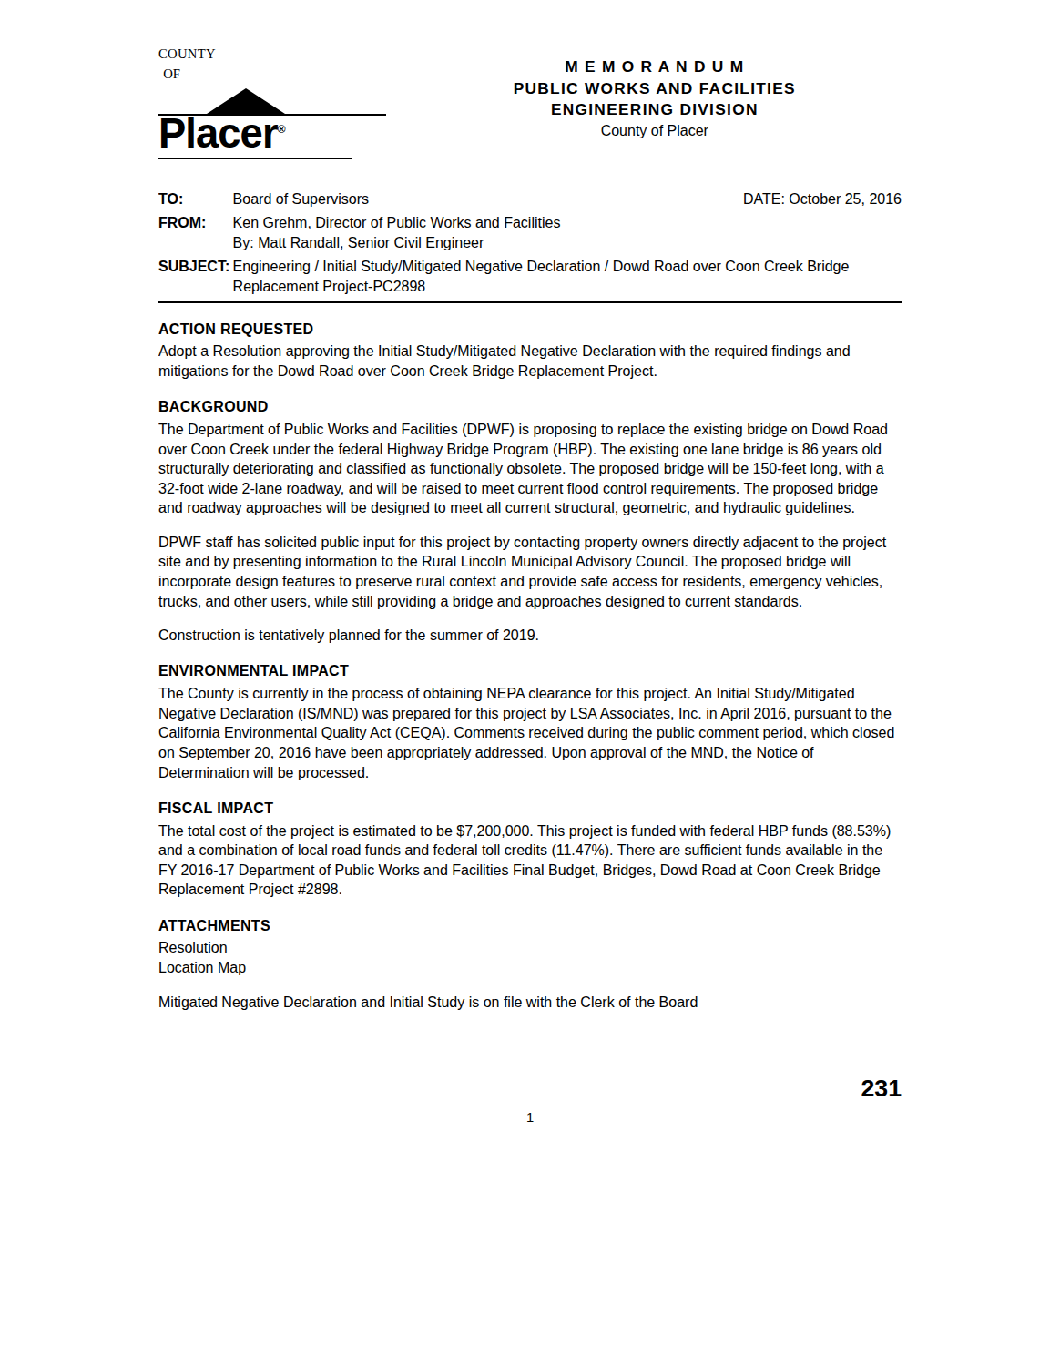County
of
Placer®
M E M O R A N D U M
PUBLIC WORKS AND FACILITIES
ENGINEERING DIVISION
County of Placer
| TO: | Board of Supervisors | DATE: October 25, 2016 |
| FROM: | Ken Grehm, Director of Public Works and Facilities By: Matt Randall, Senior Civil Engineer |
| SUBJECT: | Engineering / Initial Study/Mitigated Negative Declaration / Dowd Road over Coon Creek Bridge Replacement Project-PC2898 |
ACTION REQUESTED
Adopt a Resolution approving the Initial Study/Mitigated Negative Declaration with the required findings and mitigations for the Dowd Road over Coon Creek Bridge Replacement Project.
BACKGROUND
The Department of Public Works and Facilities (DPWF) is proposing to replace the existing bridge on Dowd Road over Coon Creek under the federal Highway Bridge Program (HBP). The existing one lane bridge is 86 years old structurally deteriorating and classified as functionally obsolete. The proposed bridge will be 150-feet long, with a 32-foot wide 2-lane roadway, and will be raised to meet current flood control requirements. The proposed bridge and roadway approaches will be designed to meet all current structural, geometric, and hydraulic guidelines.
DPWF staff has solicited public input for this project by contacting property owners directly adjacent to the project site and by presenting information to the Rural Lincoln Municipal Advisory Council. The proposed bridge will incorporate design features to preserve rural context and provide safe access for residents, emergency vehicles, trucks, and other users, while still providing a bridge and approaches designed to current standards.
Construction is tentatively planned for the summer of 2019.
ENVIRONMENTAL IMPACT
The County is currently in the process of obtaining NEPA clearance for this project. An Initial Study/Mitigated Negative Declaration (IS/MND) was prepared for this project by LSA Associates, Inc. in April 2016, pursuant to the California Environmental Quality Act (CEQA). Comments received during the public comment period, which closed on September 20, 2016 have been appropriately addressed. Upon approval of the MND, the Notice of Determination will be processed.
FISCAL IMPACT
The total cost of the project is estimated to be $7,200,000. This project is funded with federal HBP funds (88.53%) and a combination of local road funds and federal toll credits (11.47%). There are sufficient funds available in the FY 2016-17 Department of Public Works and Facilities Final Budget, Bridges, Dowd Road at Coon Creek Bridge Replacement Project #2898.
ATTACHMENTS
Resolution
Location Map
Mitigated Negative Declaration and Initial Study is on file with the Clerk of the Board
231
1